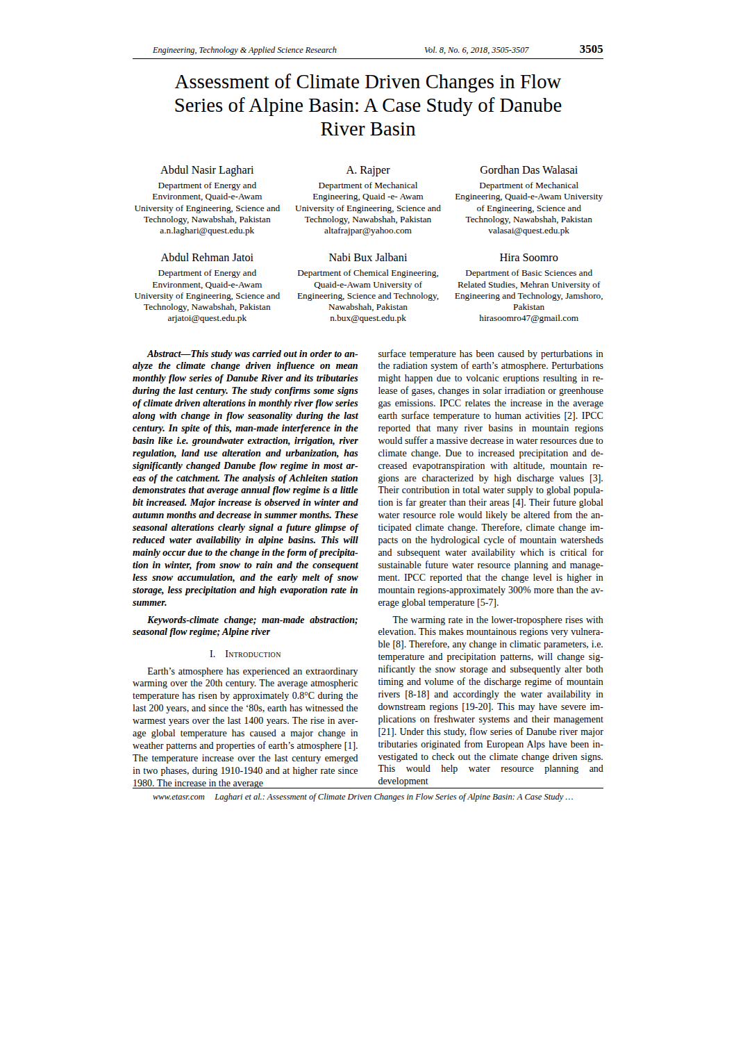Engineering, Technology & Applied Science Research
Vol. 8, No. 6, 2018, 3505-3507
3505
Assessment of Climate Driven Changes in Flow Series of Alpine Basin: A Case Study of Danube River Basin
Abdul Nasir Laghari
Department of Energy and Environment, Quaid-e-Awam University of Engineering, Science and Technology, Nawabshah, Pakistan
a.n.laghari@quest.edu.pk
A. Rajper
Department of Mechanical Engineering, Quaid -e- Awam University of Engineering, Science and Technology, Nawabshah, Pakistan
altafrajpar@yahoo.com
Gordhan Das Walasai
Department of Mechanical Engineering, Quaid-e-Awam University of Engineering, Science and Technology, Nawabshah, Pakistan
valasai@quest.edu.pk
Abdul Rehman Jatoi
Department of Energy and Environment, Quaid-e-Awam University of Engineering, Science and Technology, Nawabshah, Pakistan
arjatoi@quest.edu.pk
Nabi Bux Jalbani
Department of Chemical Engineering, Quaid-e-Awam University of Engineering, Science and Technology, Nawabshah, Pakistan
n.bux@quest.edu.pk
Hira Soomro
Department of Basic Sciences and Related Studies, Mehran University of Engineering and Technology, Jamshoro, Pakistan
hirasoomro47@gmail.com
Abstract—This study was carried out in order to analyze the climate change driven influence on mean monthly flow series of Danube River and its tributaries during the last century. The study confirms some signs of climate driven alterations in monthly river flow series along with change in flow seasonality during the last century. In spite of this, man-made interference in the basin like i.e. groundwater extraction, irrigation, river regulation, land use alteration and urbanization, has significantly changed Danube flow regime in most areas of the catchment. The analysis of Achleiten station demonstrates that average annual flow regime is a little bit increased. Major increase is observed in winter and autumn months and decrease in summer months. These seasonal alterations clearly signal a future glimpse of reduced water availability in alpine basins. This will mainly occur due to the change in the form of precipitation in winter, from snow to rain and the consequent less snow accumulation, and the early melt of snow storage, less precipitation and high evaporation rate in summer.
Keywords-climate change; man-made abstraction; seasonal flow regime; Alpine river
I. Introduction
Earth’s atmosphere has experienced an extraordinary warming over the 20th century. The average atmospheric temperature has risen by approximately 0.8°C during the last 200 years, and since the ‘80s, earth has witnessed the warmest years over the last 1400 years. The rise in average global temperature has caused a major change in weather patterns and properties of earth’s atmosphere [1]. The temperature increase over the last century emerged in two phases, during 1910-1940 and at higher rate since 1980. The increase in the average
surface temperature has been caused by perturbations in the radiation system of earth’s atmosphere. Perturbations might happen due to volcanic eruptions resulting in release of gases, changes in solar irradiation or greenhouse gas emissions. IPCC relates the increase in the average earth surface temperature to human activities [2]. IPCC reported that many river basins in mountain regions would suffer a massive decrease in water resources due to climate change. Due to increased precipitation and decreased evapotranspiration with altitude, mountain regions are characterized by high discharge values [3]. Their contribution in total water supply to global population is far greater than their areas [4]. Their future global water resource role would likely be altered from the anticipated climate change. Therefore, climate change impacts on the hydrological cycle of mountain watersheds and subsequent water availability which is critical for sustainable future water resource planning and management. IPCC reported that the change level is higher in mountain regions-approximately 300% more than the average global temperature [5-7].
The warming rate in the lower-troposphere rises with elevation. This makes mountainous regions very vulnerable [8]. Therefore, any change in climatic parameters, i.e. temperature and precipitation patterns, will change significantly the snow storage and subsequently alter both timing and volume of the discharge regime of mountain rivers [8-18] and accordingly the water availability in downstream regions [19-20]. This may have severe implications on freshwater systems and their management [21]. Under this study, flow series of Danube river major tributaries originated from European Alps have been investigated to check out the climate change driven signs. This would help water resource planning and development
www.etasr.com
Laghari et al.: Assessment of Climate Driven Changes in Flow Series of Alpine Basin: A Case Study …